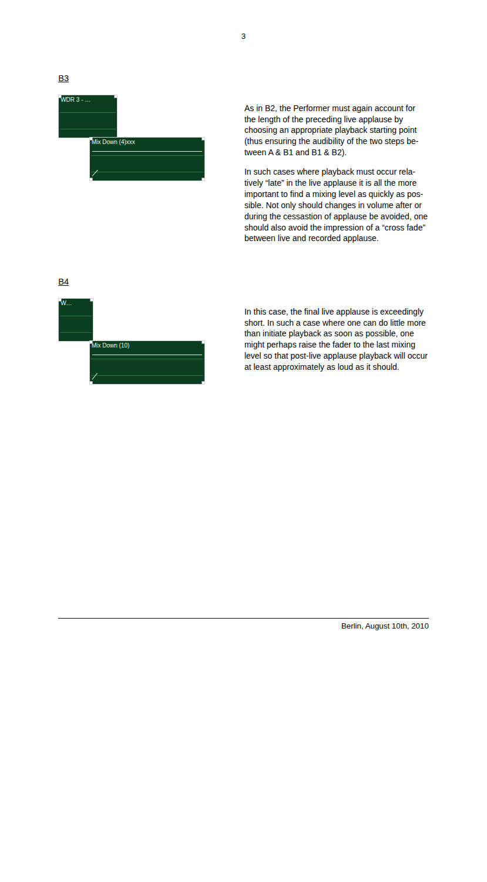3
B3
WDR 3 - …
Mix Down (4)xxx
As in B2, the Performer must again account for the length of the preceding live applause by choosing an appropriate playback starting point (thus ensuring the audibility of the two steps between A & B1 and B1 & B2).
In such cases where playback must occur relatively “late” in the live applause it is all the more important to find a mixing level as quickly as possible. Not only should changes in volume after or during the cessastion of applause be avoided, one should also avoid the impression of a “cross fade” between live and recorded applause.
B4
W…
Mix Down (10)
In this case, the final live applause is exceedingly short. In such a case where one can do little more than initiate playback as soon as possible, one might perhaps raise the fader to the last mixing level so that post-live applause playback will occur at least approximately as loud as it should.
Berlin, August 10th, 2010